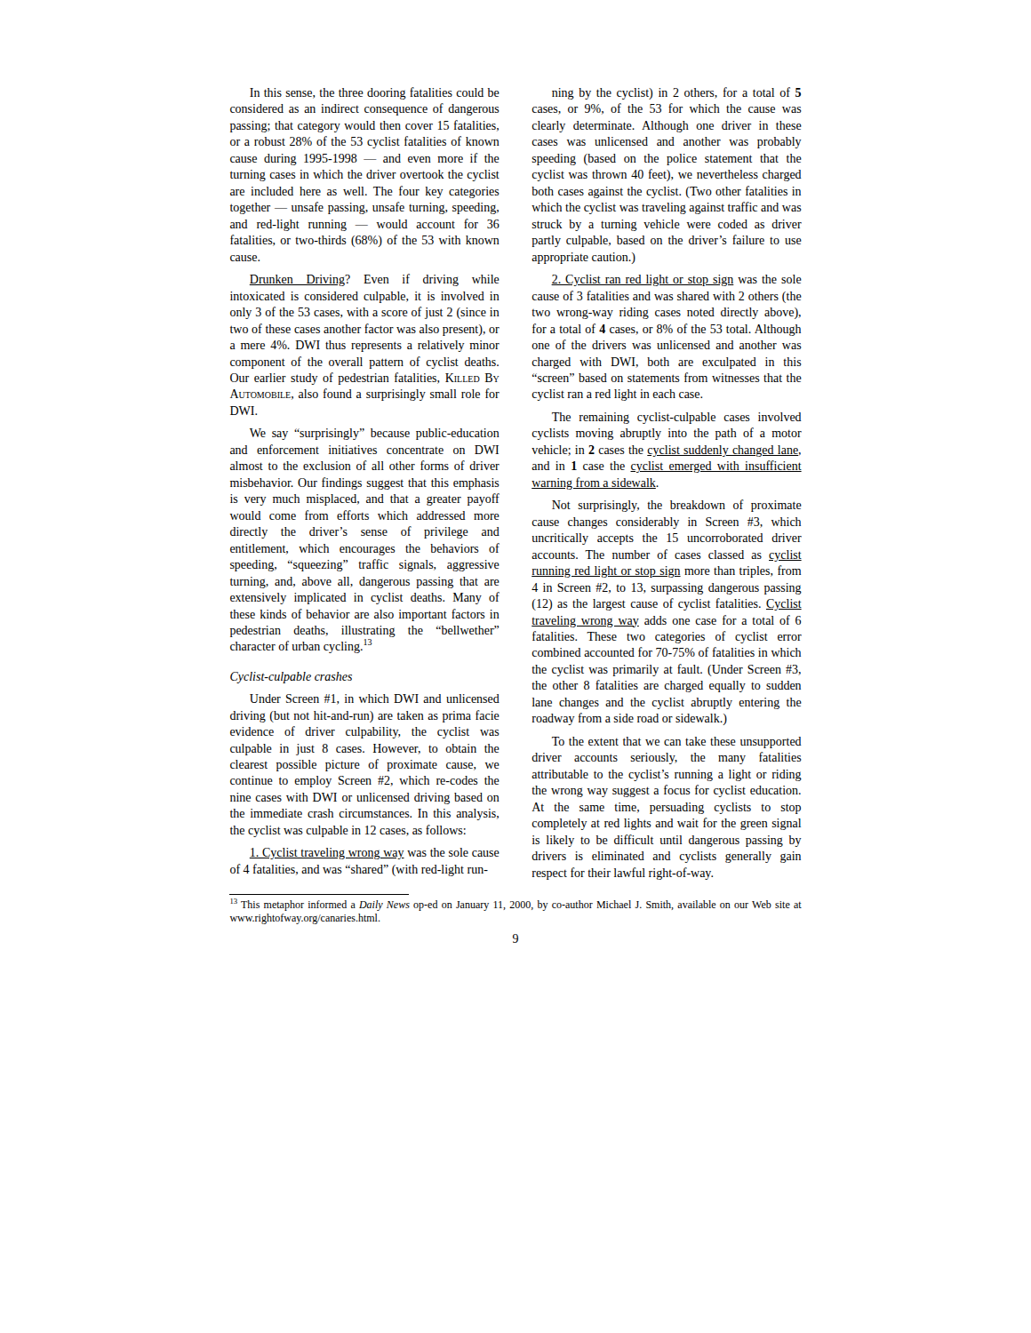In this sense, the three dooring fatalities could be considered as an indirect consequence of dangerous passing; that category would then cover 15 fatalities, or a robust 28% of the 53 cyclist fatalities of known cause during 1995-1998 — and even more if the turning cases in which the driver overtook the cyclist are included here as well. The four key categories together — unsafe passing, unsafe turning, speeding, and red-light running — would account for 36 fatalities, or two-thirds (68%) of the 53 with known cause.
Drunken Driving? Even if driving while intoxicated is considered culpable, it is involved in only 3 of the 53 cases, with a score of just 2 (since in two of these cases another factor was also present), or a mere 4%. DWI thus represents a relatively minor component of the overall pattern of cyclist deaths. Our earlier study of pedestrian fatalities, Killed By Automobile, also found a surprisingly small role for DWI.
We say “surprisingly” because public-education and enforcement initiatives concentrate on DWI almost to the exclusion of all other forms of driver misbehavior. Our findings suggest that this emphasis is very much misplaced, and that a greater payoff would come from efforts which addressed more directly the driver’s sense of privilege and entitlement, which encourages the behaviors of speeding, “squeezing” traffic signals, aggressive turning, and, above all, dangerous passing that are extensively implicated in cyclist deaths. Many of these kinds of behavior are also important factors in pedestrian deaths, illustrating the “bellwether” character of urban cycling.13
Cyclist-culpable crashes
Under Screen #1, in which DWI and unlicensed driving (but not hit-and-run) are taken as prima facie evidence of driver culpability, the cyclist was culpable in just 8 cases. However, to obtain the clearest possible picture of proximate cause, we continue to employ Screen #2, which re-codes the nine cases with DWI or unlicensed driving based on the immediate crash circumstances. In this analysis, the cyclist was culpable in 12 cases, as follows:
1. Cyclist traveling wrong way was the sole cause of 4 fatalities, and was “shared” (with red-light run-
ning by the cyclist) in 2 others, for a total of 5 cases, or 9%, of the 53 for which the cause was clearly determinate. Although one driver in these cases was unlicensed and another was probably speeding (based on the police statement that the cyclist was thrown 40 feet), we nevertheless charged both cases against the cyclist. (Two other fatalities in which the cyclist was traveling against traffic and was struck by a turning vehicle were coded as driver partly culpable, based on the driver’s failure to use appropriate caution.)
2. Cyclist ran red light or stop sign was the sole cause of 3 fatalities and was shared with 2 others (the two wrong-way riding cases noted directly above), for a total of 4 cases, or 8% of the 53 total. Although one of the drivers was unlicensed and another was charged with DWI, both are exculpated in this “screen” based on statements from witnesses that the cyclist ran a red light in each case.
The remaining cyclist-culpable cases involved cyclists moving abruptly into the path of a motor vehicle; in 2 cases the cyclist suddenly changed lane, and in 1 case the cyclist emerged with insufficient warning from a sidewalk.
Not surprisingly, the breakdown of proximate cause changes considerably in Screen #3, which uncritically accepts the 15 uncorroborated driver accounts. The number of cases classed as cyclist running red light or stop sign more than triples, from 4 in Screen #2, to 13, surpassing dangerous passing (12) as the largest cause of cyclist fatalities. Cyclist traveling wrong way adds one case for a total of 6 fatalities. These two categories of cyclist error combined accounted for 70-75% of fatalities in which the cyclist was primarily at fault. (Under Screen #3, the other 8 fatalities are charged equally to sudden lane changes and the cyclist abruptly entering the roadway from a side road or sidewalk.)
To the extent that we can take these unsupported driver accounts seriously, the many fatalities attributable to the cyclist’s running a light or riding the wrong way suggest a focus for cyclist education. At the same time, persuading cyclists to stop completely at red lights and wait for the green signal is likely to be difficult until dangerous passing by drivers is eliminated and cyclists generally gain respect for their lawful right-of-way.
13 This metaphor informed a Daily News op-ed on January 11, 2000, by co-author Michael J. Smith, available on our Web site at www.rightofway.org/canaries.html.
9